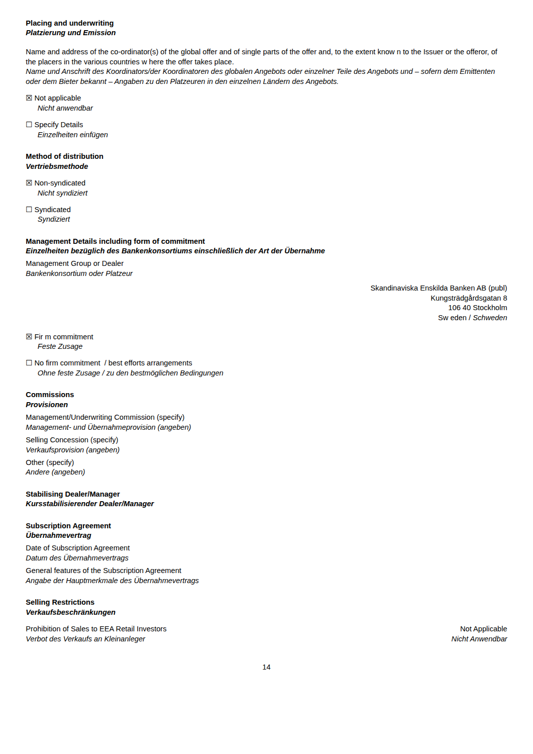Placing and underwriting
Platzierung und Emission
Name and address of the co-ordinator(s) of the global offer and of single parts of the offer and, to the extent know n to the Issuer or the offeror, of the placers in the various countries w here the offer takes place.
Name und Anschrift des Koordinators/der Koordinatoren des globalen Angebots oder einzelner Teile des Angebots und – sofern dem Emittenten oder dem Bieter bekannt – Angaben zu den Platzeuren in den einzelnen Ländern des Angebots.
☒ Not applicable
Nicht anwendbar
☐ Specify Details
Einzelheiten einfügen
Method of distribution
Vertriebsmethode
☒ Non-syndicated
Nicht syndiziert
☐ Syndicated
Syndiziert
Management Details including form of commitment
Einzelheiten bezüglich des Bankenkonsortiums einschließlich der Art der Übernahme
Management Group or Dealer
Bankenkonsortium oder Platzeur
Skandinaviska Enskilda Banken AB (publ)
Kungsträdgårdsgatan 8
106 40 Stockholm
Sw eden / Schweden
☒ Fir m commitment
Feste Zusage
☐ No firm commitment / best efforts arrangements
Ohne feste Zusage / zu den bestmöglichen Bedingungen
Commissions
Provisionen
Management/Underwriting Commission (specify)
Management- und Übernahmeprovision (angeben)
Selling Concession (specify)
Verkaufsprovision (angeben)
Other (specify)
Andere (angeben)
Stabilising Dealer/Manager
Kursstabilisierender Dealer/Manager
Subscription Agreement
Übernahmevertrag
Date of Subscription Agreement
Datum des Übernahmevertrags
General features of the Subscription Agreement
Angabe der Hauptmerkmale des Übernahmevertrags
Selling Restrictions
Verkaufsbeschränkungen
Prohibition of Sales to EEA Retail Investors
Verbot des Verkaufs an Kleinanleger
Not Applicable
Nicht Anwendbar
14